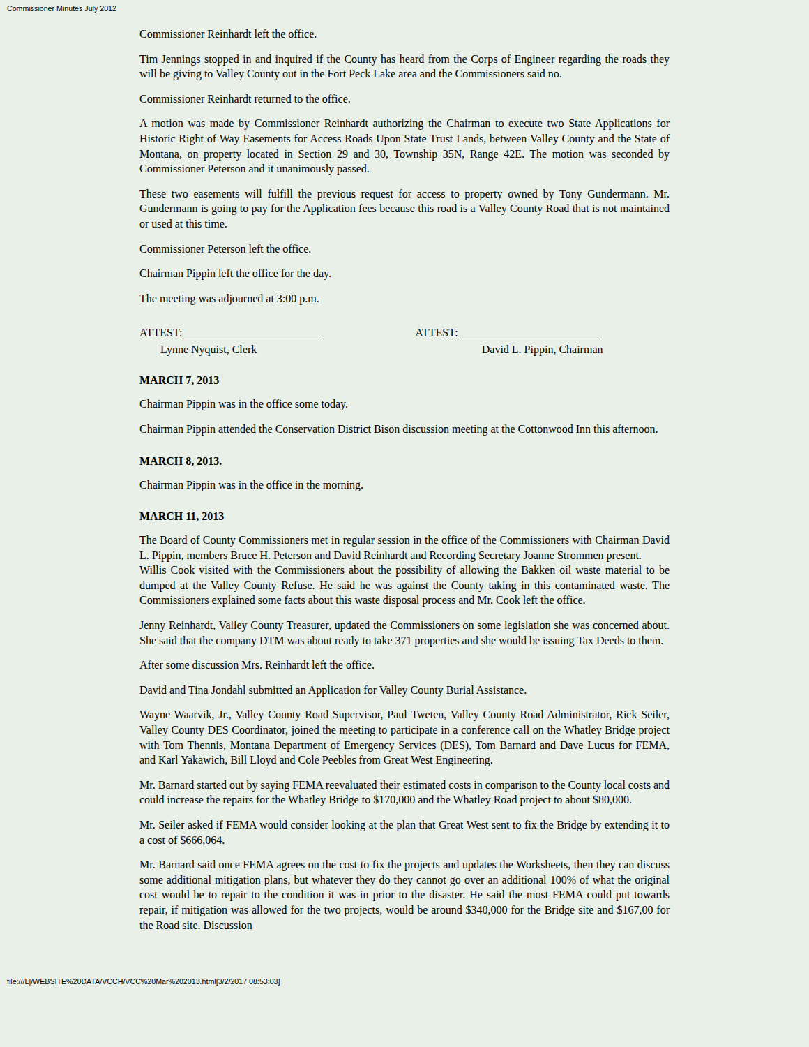Commissioner Minutes July 2012
Commissioner Reinhardt left the office.
Tim Jennings stopped in and inquired if the County has heard from the Corps of Engineer regarding the roads they will be giving to Valley County out in the Fort Peck Lake area and the Commissioners said no.
Commissioner Reinhardt returned to the office.
A motion was made by Commissioner Reinhardt authorizing the Chairman to execute two State Applications for Historic Right of Way Easements for Access Roads Upon State Trust Lands, between Valley County and the State of Montana, on property located in Section 29 and 30, Township 35N, Range 42E. The motion was seconded by Commissioner Peterson and it unanimously passed.
These two easements will fulfill the previous request for access to property owned by Tony Gundermann. Mr. Gundermann is going to pay for the Application fees because this road is a Valley County Road that is not maintained or used at this time.
Commissioner Peterson left the office.
Chairman Pippin left the office for the day.
The meeting was adjourned at 3:00 p.m.
ATTEST:
ATTEST:
Lynne Nyquist, Clerk
David L. Pippin, Chairman
MARCH 7, 2013
Chairman Pippin was in the office some today.
Chairman Pippin attended the Conservation District Bison discussion meeting at the Cottonwood Inn this afternoon.
MARCH 8, 2013.
Chairman Pippin was in the office in the morning.
MARCH 11, 2013
The Board of County Commissioners met in regular session in the office of the Commissioners with Chairman David L. Pippin, members Bruce H. Peterson and David Reinhardt and Recording Secretary Joanne Strommen present.
Willis Cook visited with the Commissioners about the possibility of allowing the Bakken oil waste material to be dumped at the Valley County Refuse. He said he was against the County taking in this contaminated waste. The Commissioners explained some facts about this waste disposal process and Mr. Cook left the office.
Jenny Reinhardt, Valley County Treasurer, updated the Commissioners on some legislation she was concerned about. She said that the company DTM was about ready to take 371 properties and she would be issuing Tax Deeds to them.
After some discussion Mrs. Reinhardt left the office.
David and Tina Jondahl submitted an Application for Valley County Burial Assistance.
Wayne Waarvik, Jr., Valley County Road Supervisor, Paul Tweten, Valley County Road Administrator, Rick Seiler, Valley County DES Coordinator, joined the meeting to participate in a conference call on the Whatley Bridge project with Tom Thennis, Montana Department of Emergency Services (DES), Tom Barnard and Dave Lucus for FEMA, and Karl Yakawich, Bill Lloyd and Cole Peebles from Great West Engineering.
Mr. Barnard started out by saying FEMA reevaluated their estimated costs in comparison to the County local costs and could increase the repairs for the Whatley Bridge to $170,000 and the Whatley Road project to about $80,000.
Mr. Seiler asked if FEMA would consider looking at the plan that Great West sent to fix the Bridge by extending it to a cost of $666,064.
Mr. Barnard said once FEMA agrees on the cost to fix the projects and updates the Worksheets, then they can discuss some additional mitigation plans, but whatever they do they cannot go over an additional 100% of what the original cost would be to repair to the condition it was in prior to the disaster. He said the most FEMA could put towards repair, if mitigation was allowed for the two projects, would be around $340,000 for the Bridge site and $167,00 for the Road site. Discussion
file:///L|/WEBSITE%20DATA/VCCH/VCC%20Mar%202013.html[3/2/2017 08:53:03]